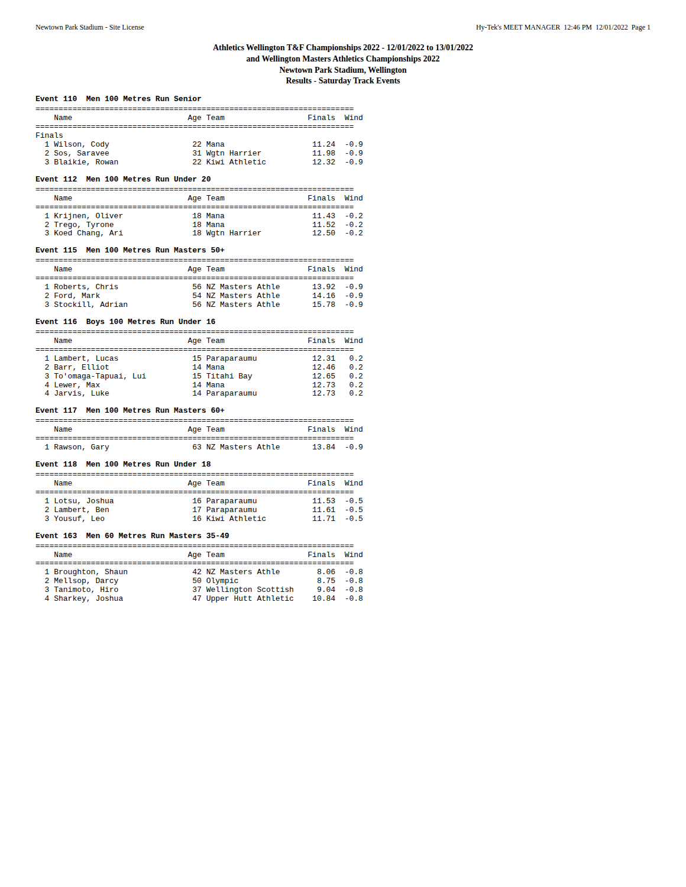Newtown Park Stadium - Site License Hy-Tek's MEET MANAGER 12:46 PM 12/01/2022 Page 1
Athletics Wellington T&F Championships 2022 - 12/01/2022 to 13/01/2022
and Wellington Masters Athletics Championships 2022
Newtown Park Stadium, Wellington
Results - Saturday Track Events
Event 110 Men 100 Metres Run Senior
=====================================================================
    Name                         Age Team                  Finals  Wind
=====================================================================
Finals
  1 Wilson, Cody                  22 Mana                   11.24  -0.9
  2 Sos, Saravee                  31 Wgtn Harrier           11.98  -0.9
  3 Blaikie, Rowan                22 Kiwi Athletic          12.32  -0.9
Event 112 Men 100 Metres Run Under 20
=====================================================================
    Name                         Age Team                  Finals  Wind
=====================================================================
  1 Krijnen, Oliver               18 Mana                   11.43  -0.2
  2 Trego, Tyrone                 18 Mana                   11.52  -0.2
  3 Koed Chang, Ari               18 Wgtn Harrier           12.50  -0.2
Event 115 Men 100 Metres Run Masters 50+
=====================================================================
    Name                         Age Team                  Finals  Wind
=====================================================================
  1 Roberts, Chris                56 NZ Masters Athle       13.92  -0.9
  2 Ford, Mark                    54 NZ Masters Athle       14.16  -0.9
  3 Stockill, Adrian              56 NZ Masters Athle       15.78  -0.9
Event 116 Boys 100 Metres Run Under 16
=====================================================================
    Name                         Age Team                  Finals  Wind
=====================================================================
  1 Lambert, Lucas                15 Paraparaumu            12.31   0.2
  2 Barr, Elliot                  14 Mana                   12.46   0.2
  3 To'omaga-Tapuai, Lui          15 Titahi Bay             12.65   0.2
  4 Lewer, Max                    14 Mana                   12.73   0.2
  4 Jarvis, Luke                  14 Paraparaumu            12.73   0.2
Event 117 Men 100 Metres Run Masters 60+
=====================================================================
    Name                         Age Team                  Finals  Wind
=====================================================================
  1 Rawson, Gary                  63 NZ Masters Athle       13.84  -0.9
Event 118 Men 100 Metres Run Under 18
=====================================================================
    Name                         Age Team                  Finals  Wind
=====================================================================
  1 Lotsu, Joshua                 16 Paraparaumu            11.53  -0.5
  2 Lambert, Ben                  17 Paraparaumu            11.61  -0.5
  3 Yousuf, Leo                   16 Kiwi Athletic          11.71  -0.5
Event 163 Men 60 Metres Run Masters 35-49
=====================================================================
    Name                         Age Team                  Finals  Wind
=====================================================================
  1 Broughton, Shaun              42 NZ Masters Athle        8.06  -0.8
  2 Mellsop, Darcy                50 Olympic                 8.75  -0.8
  3 Tanimoto, Hiro                37 Wellington Scottish     9.04  -0.8
  4 Sharkey, Joshua               47 Upper Hutt Athletic    10.84  -0.8